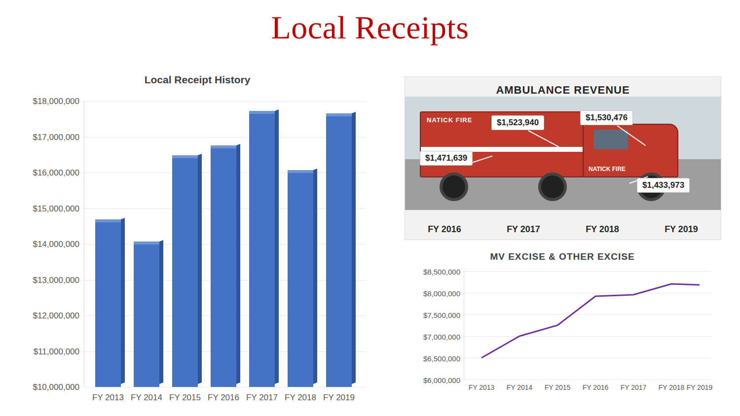Local Receipts
Local Receipt History
$18,000,000
$17,000,000
$16,000,000
$15,000,000
$14,000,000
$13,000,000
$12,000,000
$11,000,000
$10,000,000
FY 2013
FY 2014
FY 2015
FY 2016
FY 2017
FY 2018
FY 2019
AMBULANCE REVENUE
NATICK FIRE
NATICK FIRE
$1,471,639
$1,523,940
$1,530,476
$1,433,973
FY 2016 FY 2017 FY 2018 FY 2019
MV EXCISE & OTHER EXCISE
$8,500,000
$8,000,000
$7,500,000
$7,000,000
$6,500,000
$6,000,000
FY 2013 FY 2014 FY 2015 FY 2016 FY 2017 FY 2018 FY 2019